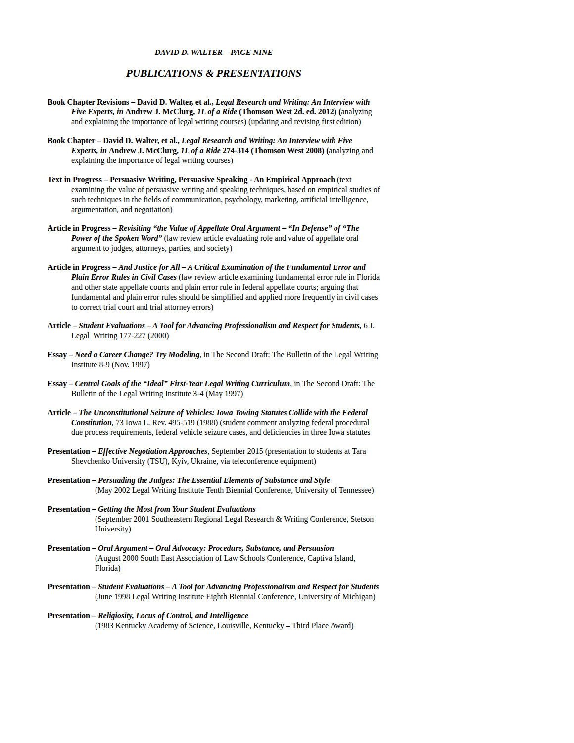DAVID D. WALTER – PAGE NINE
PUBLICATIONS & PRESENTATIONS
Book Chapter Revisions – David D. Walter, et al., Legal Research and Writing: An Interview with Five Experts, in Andrew J. McClurg, 1L of a Ride (Thomson West 2d. ed. 2012) (analyzing and explaining the importance of legal writing courses) (updating and revising first edition)
Book Chapter – David D. Walter, et al., Legal Research and Writing: An Interview with Five Experts, in Andrew J. McClurg, 1L of a Ride 274-314 (Thomson West 2008) (analyzing and explaining the importance of legal writing courses)
Text in Progress – Persuasive Writing, Persuasive Speaking - An Empirical Approach (text examining the value of persuasive writing and speaking techniques, based on empirical studies of such techniques in the fields of communication, psychology, marketing, artificial intelligence, argumentation, and negotiation)
Article in Progress – Revisiting “the Value of Appellate Oral Argument – “In Defense” of “The Power of the Spoken Word” (law review article evaluating role and value of appellate oral argument to judges, attorneys, parties, and society)
Article in Progress – And Justice for All – A Critical Examination of the Fundamental Error and Plain Error Rules in Civil Cases (law review article examining fundamental error rule in Florida and other state appellate courts and plain error rule in federal appellate courts; arguing that fundamental and plain error rules should be simplified and applied more frequently in civil cases to correct trial court and trial attorney errors)
Article – Student Evaluations – A Tool for Advancing Professionalism and Respect for Students, 6 J. Legal Writing 177-227 (2000)
Essay – Need a Career Change? Try Modeling, in The Second Draft: The Bulletin of the Legal Writing Institute 8-9 (Nov. 1997)
Essay – Central Goals of the “Ideal” First-Year Legal Writing Curriculum, in The Second Draft: The Bulletin of the Legal Writing Institute 3-4 (May 1997)
Article – The Unconstitutional Seizure of Vehicles: Iowa Towing Statutes Collide with the Federal Constitution, 73 Iowa L. Rev. 495-519 (1988) (student comment analyzing federal procedural due process requirements, federal vehicle seizure cases, and deficiencies in three Iowa statutes
Presentation – Effective Negotiation Approaches, September 2015 (presentation to students at Tara Shevchenko University (TSU), Kyiv, Ukraine, via teleconference equipment)
Presentation – Persuading the Judges: The Essential Elements of Substance and Style (May 2002 Legal Writing Institute Tenth Biennial Conference, University of Tennessee)
Presentation – Getting the Most from Your Student Evaluations (September 2001 Southeastern Regional Legal Research & Writing Conference, Stetson University)
Presentation – Oral Argument – Oral Advocacy: Procedure, Substance, and Persuasion (August 2000 South East Association of Law Schools Conference, Captiva Island, Florida)
Presentation – Student Evaluations – A Tool for Advancing Professionalism and Respect for Students (June 1998 Legal Writing Institute Eighth Biennial Conference, University of Michigan)
Presentation – Religiosity, Locus of Control, and Intelligence (1983 Kentucky Academy of Science, Louisville, Kentucky – Third Place Award)